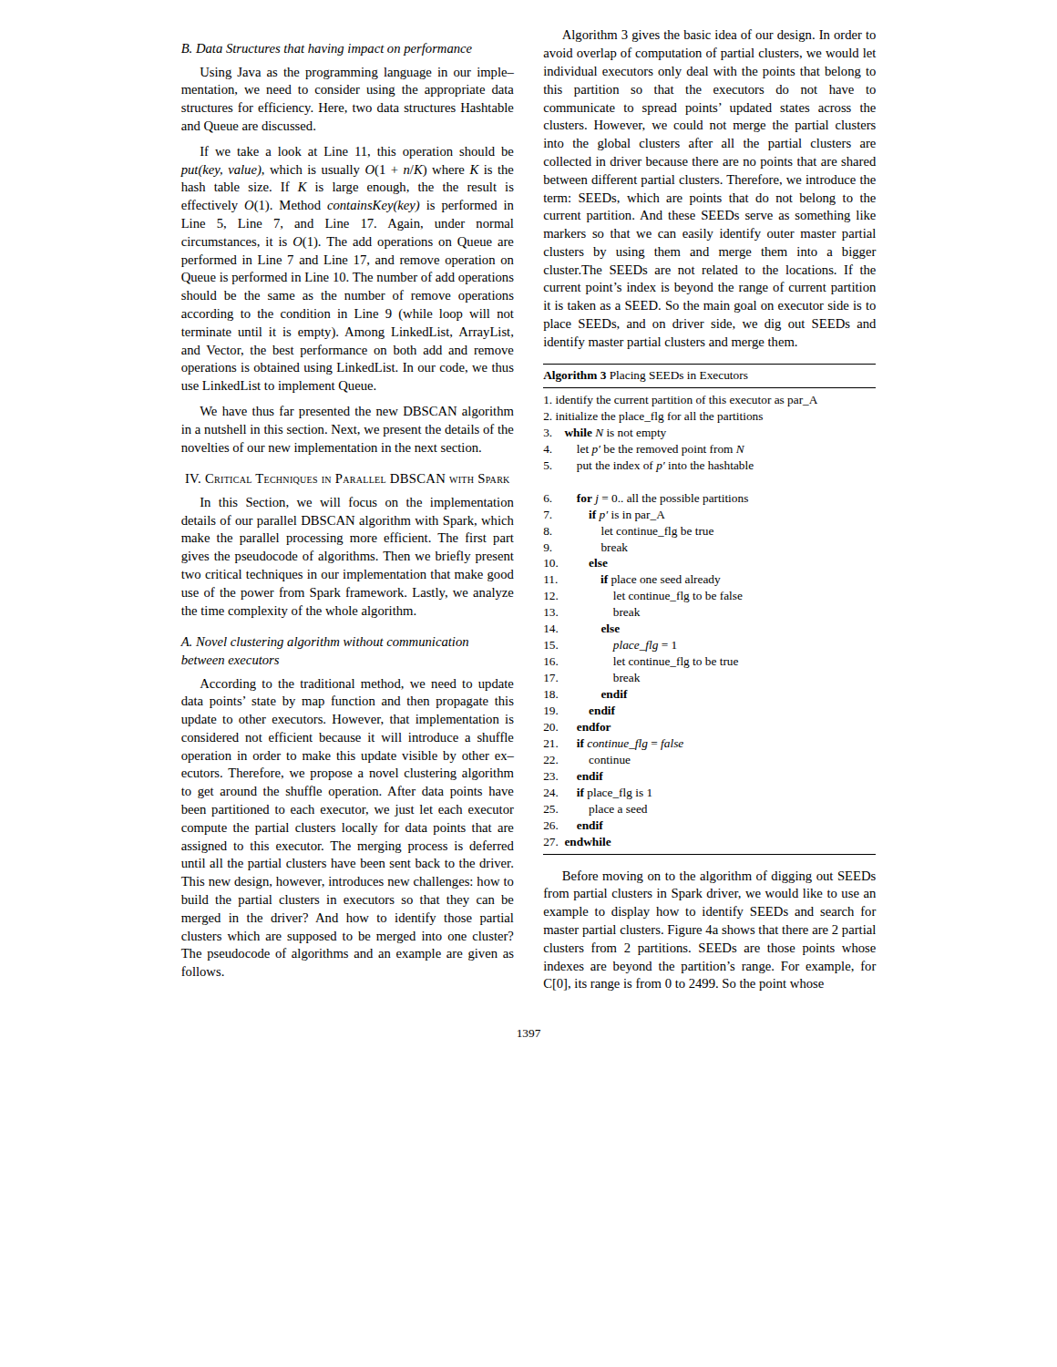B. Data Structures that having impact on performance
Using Java as the programming language in our imple–mentation, we need to consider using the appropriate data structures for efficiency. Here, two data structures Hashtable and Queue are discussed.
If we take a look at Line 11, this operation should be put(key, value), which is usually O(1 + n/K) where K is the hash table size. If K is large enough, the the result is effectively O(1). Method containsKey(key) is performed in Line 5, Line 7, and Line 17. Again, under normal circumstances, it is O(1). The add operations on Queue are performed in Line 7 and Line 17, and remove operation on Queue is performed in Line 10. The number of add operations should be the same as the number of remove operations according to the condition in Line 9 (while loop will not terminate until it is empty). Among LinkedList, ArrayList, and Vector, the best performance on both add and remove operations is obtained using LinkedList. In our code, we thus use LinkedList to implement Queue.
We have thus far presented the new DBSCAN algorithm in a nutshell in this section. Next, we present the details of the novelties of our new implementation in the next section.
IV. Critical Techniques in Parallel DBSCAN with Spark
In this Section, we will focus on the implementation details of our parallel DBSCAN algorithm with Spark, which make the parallel processing more efficient. The first part gives the pseudocode of algorithms. Then we briefly present two critical techniques in our implementation that make good use of the power from Spark framework. Lastly, we analyze the time complexity of the whole algorithm.
A. Novel clustering algorithm without communication between executors
According to the traditional method, we need to update data points’ state by map function and then propagate this update to other executors. However, that implementation is considered not efficient because it will introduce a shuffle operation in order to make this update visible by other ex–ecutors. Therefore, we propose a novel clustering algorithm to get around the shuffle operation. After data points have been partitioned to each executor, we just let each executor compute the partial clusters locally for data points that are assigned to this executor. The merging process is deferred until all the partial clusters have been sent back to the driver. This new design, however, introduces new challenges: how to build the partial clusters in executors so that they can be merged in the driver? And how to identify those partial clusters which are supposed to be merged into one cluster? The pseudocode of algorithms and an example are given as follows.
Algorithm 3 gives the basic idea of our design. In order to avoid overlap of computation of partial clusters, we would let individual executors only deal with the points that belong to this partition so that the executors do not have to communicate to spread points’ updated states across the clusters. However, we could not merge the partial clusters into the global clusters after all the partial clusters are collected in driver because there are no points that are shared between different partial clusters. Therefore, we introduce the term: SEEDs, which are points that do not belong to the current partition. And these SEEDs serve as something like markers so that we can easily identify outer master partial clusters by using them and merge them into a bigger cluster.The SEEDs are not related to the locations. If the current point’s index is beyond the range of current partition it is taken as a SEED. So the main goal on executor side is to place SEEDs, and on driver side, we dig out SEEDs and identify master partial clusters and merge them.
Algorithm 3 Placing SEEDs in Executors
1. identify the current partition of this executor as par_A
2. initialize the place_flg for all the partitions
3. while N is not empty
4. let p′ be the removed point from N
5. put the index of p′ into the hashtable
6. for j = 0.. all the possible partitions
7. if p′ is in par_A
8. let continue_flg be true
9. break
10. else
11. if place one seed already
12. let continue_flg to be false
13. break
14. else
15. place_flg = 1
16. let continue_flg to be true
17. break
18. endif
19. endif
20. endfor
21. if continue_flg = false
22. continue
23. endif
24. if place_flg is 1
25. place a seed
26. endif
27. endwhile
Before moving on to the algorithm of digging out SEEDs from partial clusters in Spark driver, we would like to use an example to display how to identify SEEDs and search for master partial clusters. Figure 4a shows that there are 2 partial clusters from 2 partitions. SEEDs are those points whose indexes are beyond the partition’s range. For example, for C[0], its range is from 0 to 2499. So the point whose
1397